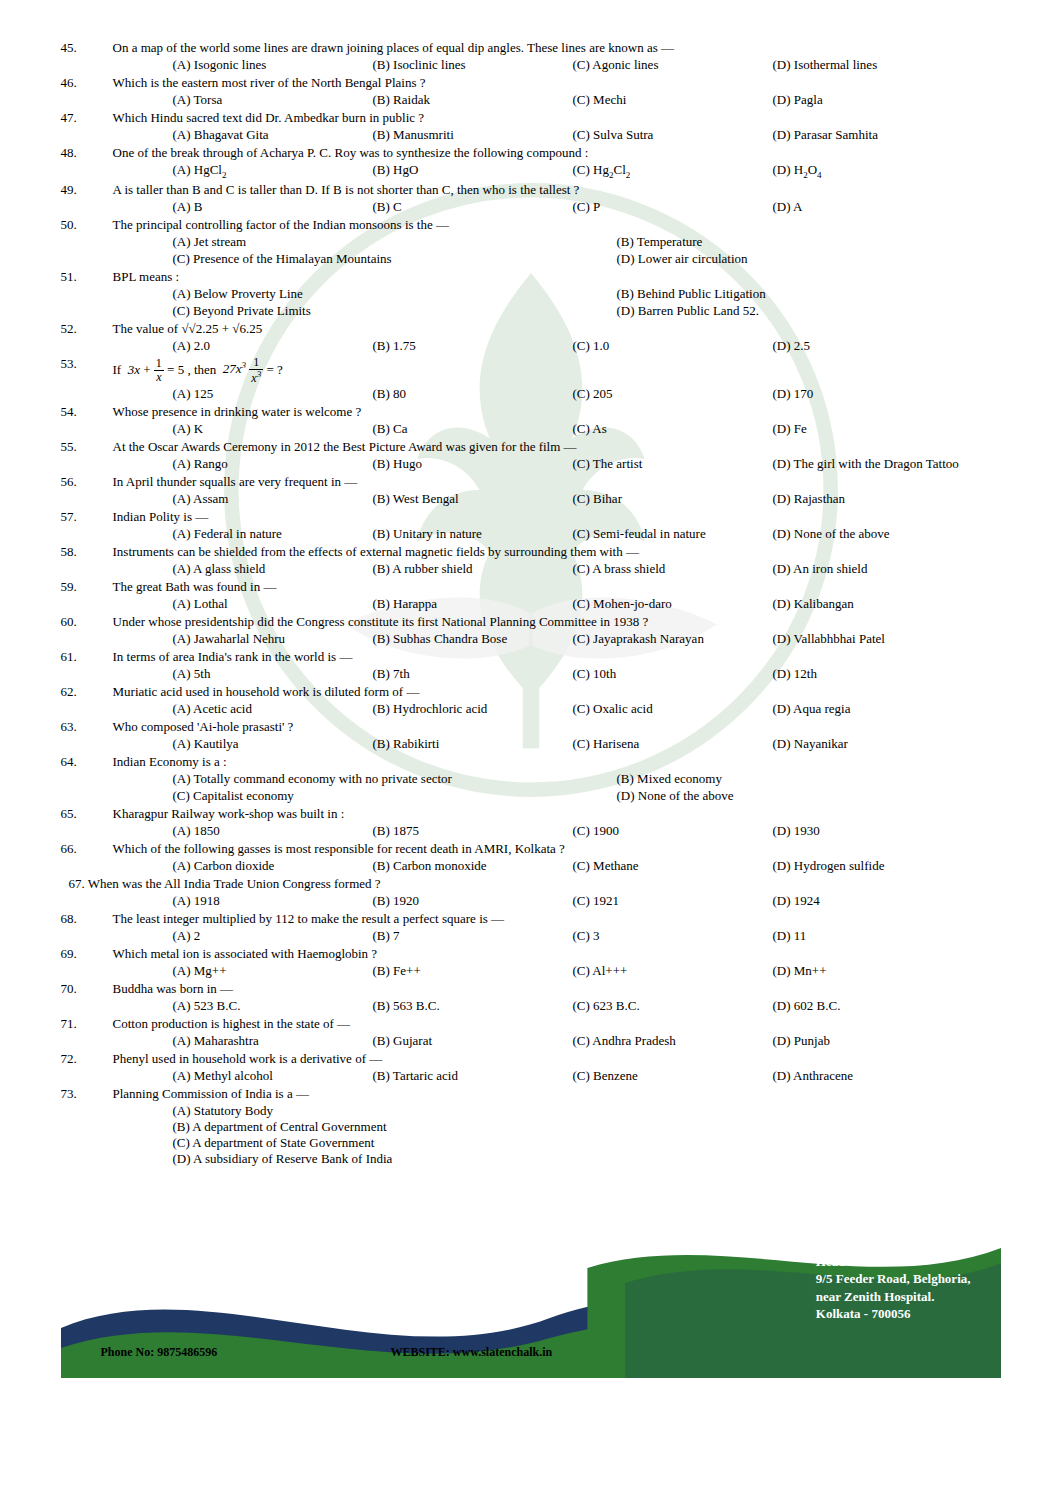| 45. | On a map of the world some lines are drawn joining places of equal dip angles. These lines are known as — |
| | / (A) Isogonic lines / (B) Isoclinic lines / (C) Agonic lines / (D) Isothermal lines / |
| 46. | Which is the eastern most river of the North Bengal Plains ? |
| | / (A) Torsa / (B) Raidak / (C) Mechi / (D) Pagla / |
| 47. | Which Hindu sacred text did Dr. Ambedkar burn in public ? |
| | / (A) Bhagavat Gita / (B) Manusmriti / (C) Sulva Sutra / (D) Parasar Samhita / |
| 48. | One of the break through of Acharya P. C. Roy was to synthesize the following compound : |
| | / (A) HgCl 2 / (B) HgO / (C) Hg 2 Cl 2 / (D) H 2 O 4 / |
| 49. | A is taller than B and C is taller than D. If B is not shorter than C, then who is the tallest ? |
| | / (A) B / (B) C / (C) P / (D) A / |
| 50. | The principal controlling factor of the Indian monsoons is the — |
| | / (A) Jet stream / (B) Temperature / / (C) Presence of the Himalayan Mountains / (D) Lower air circulation / |
| 51. | BPL means : |
| | / (A) Below Proverty Line / (B) Behind Public Litigation / / (C) Beyond Private Limits / (D) Barren Public Land 52. / |
| 52. | The value of √√2.25 + √6.25 |
| | / (A) 2.0 / (B) 1.75 / (C) 1.0 / (D) 2.5 / |
| 53. | If 3x + 1 x = 5 , then 27x 3 1 x 3 = ? |
| | / (A) 125 / (B) 80 / (C) 205 / (D) 170 / |
| 54. | Whose presence in drinking water is welcome ? |
| | / (A) K / (B) Ca / (C) As / (D) Fe / |
| 55. | At the Oscar Awards Ceremony in 2012 the Best Picture Award was given for the film — |
| | / (A) Rango / (B) Hugo / (C) The artist / (D) The girl with the Dragon Tattoo / |
| 56. | In April thunder squalls are very frequent in — |
| | / (A) Assam / (B) West Bengal / (C) Bihar / (D) Rajasthan / |
| 57. | Indian Polity is — |
| | / (A) Federal in nature / (B) Unitary in nature / (C) Semi-feudal in nature / (D) None of the above / |
| 58. | Instruments can be shielded from the effects of external magnetic fields by surrounding them with — |
| | / (A) A glass shield / (B) A rubber shield / (C) A brass shield / (D) An iron shield / |
| 59. | The great Bath was found in — |
| | / (A) Lothal / (B) Harappa / (C) Mohen-jo-daro / (D) Kalibangan / |
| 60. | Under whose presidentship did the Congress constitute its first National Planning Committee in 1938 ? |
| | / (A) Jawaharlal Nehru / (B) Subhas Chandra Bose / (C) Jayaprakash Narayan / (D) Vallabhbhai Patel / |
| 61. | In terms of area India's rank in the world is — |
| | / (A) 5th / (B) 7th / (C) 10th / (D) 12th / |
| 62. | Muriatic acid used in household work is diluted form of — |
| | / (A) Acetic acid / (B) Hydrochloric acid / (C) Oxalic acid / (D) Aqua regia / |
| 63. | Who composed 'Ai-hole prasasti' ? |
| | / (A) Kautilya / (B) Rabikirti / (C) Harisena / (D) Nayanikar / |
| 64. | Indian Economy is a : |
| | / (A) Totally command economy with no private sector / (B) Mixed economy / / (C) Capitalist economy / (D) None of the above / |
| 65. | Kharagpur Railway work-shop was built in : |
| | / (A) 1850 / (B) 1875 / (C) 1900 / (D) 1930 / |
| 66. | Which of the following gasses is most responsible for recent death in AMRI, Kolkata ? |
| | / (A) Carbon dioxide / (B) Carbon monoxide / (C) Methane / (D) Hydrogen sulfide / |
| 67. When was the All India Trade Union Congress formed ? |
| | / (A) 1918 / (B) 1920 / (C) 1921 / (D) 1924 / |
| 68. | The least integer multiplied by 112 to make the result a perfect square is — |
| | / (A) 2 / (B) 7 / (C) 3 / (D) 11 / |
| 69. | Which metal ion is associated with Haemoglobin ? |
| | / (A) Mg++ / (B) Fe++ / (C) Al+++ / (D) Mn++ / |
| 70. | Buddha was born in — |
| | / (A) 523 B.C. / (B) 563 B.C. / (C) 623 B.C. / (D) 602 B.C. / |
| 71. | Cotton production is highest in the state of — |
| | / (A) Maharashtra / (B) Gujarat / (C) Andhra Pradesh / (D) Punjab / |
| 72. | Phenyl used in household work is a derivative of — |
| | / (A) Methyl alcohol / (B) Tartaric acid / (C) Benzene / (D) Anthracene / |
| 73. | Planning Commission of India is a — |
| | (A) Statutory Body (B) A department of Central Government (C) A department of State Government (D) A subsidiary of Reserve Bank of India |
Head Office:
9/5 Feeder Road, Belghoria,
near Zenith Hospital.
Kolkata - 700056
Phone No: 9875486596
WEBSITE: www.slatenchalk.in